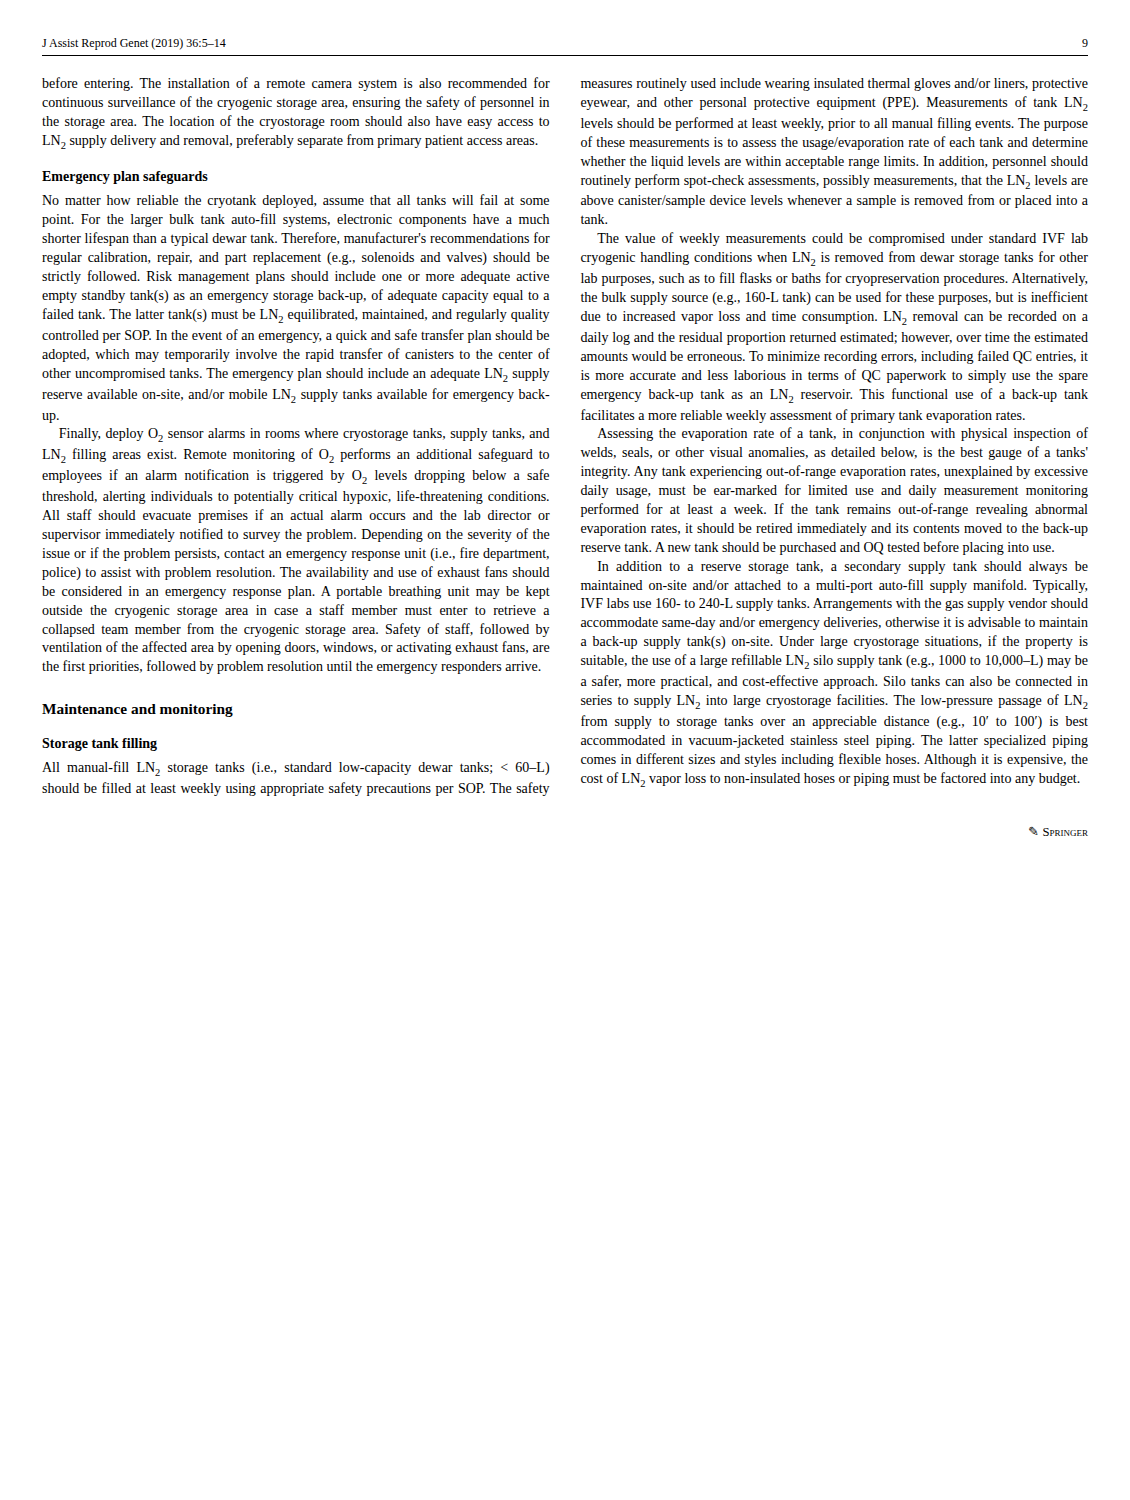J Assist Reprod Genet (2019) 36:5–14 9
before entering. The installation of a remote camera system is also recommended for continuous surveillance of the cryogenic storage area, ensuring the safety of personnel in the storage area. The location of the cryostorage room should also have easy access to LN2 supply delivery and removal, preferably separate from primary patient access areas.
Emergency plan safeguards
No matter how reliable the cryotank deployed, assume that all tanks will fail at some point. For the larger bulk tank auto-fill systems, electronic components have a much shorter lifespan than a typical dewar tank. Therefore, manufacturer's recommendations for regular calibration, repair, and part replacement (e.g., solenoids and valves) should be strictly followed. Risk management plans should include one or more adequate active empty standby tank(s) as an emergency storage back-up, of adequate capacity equal to a failed tank. The latter tank(s) must be LN2 equilibrated, maintained, and regularly quality controlled per SOP. In the event of an emergency, a quick and safe transfer plan should be adopted, which may temporarily involve the rapid transfer of canisters to the center of other uncompromised tanks. The emergency plan should include an adequate LN2 supply reserve available on-site, and/or mobile LN2 supply tanks available for emergency back-up.
Finally, deploy O2 sensor alarms in rooms where cryostorage tanks, supply tanks, and LN2 filling areas exist. Remote monitoring of O2 performs an additional safeguard to employees if an alarm notification is triggered by O2 levels dropping below a safe threshold, alerting individuals to potentially critical hypoxic, life-threatening conditions. All staff should evacuate premises if an actual alarm occurs and the lab director or supervisor immediately notified to survey the problem. Depending on the severity of the issue or if the problem persists, contact an emergency response unit (i.e., fire department, police) to assist with problem resolution. The availability and use of exhaust fans should be considered in an emergency response plan. A portable breathing unit may be kept outside the cryogenic storage area in case a staff member must enter to retrieve a collapsed team member from the cryogenic storage area. Safety of staff, followed by ventilation of the affected area by opening doors, windows, or activating exhaust fans, are the first priorities, followed by problem resolution until the emergency responders arrive.
Maintenance and monitoring
Storage tank filling
All manual-fill LN2 storage tanks (i.e., standard low-capacity dewar tanks; < 60–L) should be filled at least weekly using appropriate safety precautions per SOP. The safety measures routinely used include wearing insulated thermal gloves and/or liners, protective eyewear, and other personal protective equipment (PPE). Measurements of tank LN2 levels should be performed at least weekly, prior to all manual filling events. The purpose of these measurements is to assess the usage/evaporation rate of each tank and determine whether the liquid levels are within acceptable range limits. In addition, personnel should routinely perform spot-check assessments, possibly measurements, that the LN2 levels are above canister/sample device levels whenever a sample is removed from or placed into a tank.
The value of weekly measurements could be compromised under standard IVF lab cryogenic handling conditions when LN2 is removed from dewar storage tanks for other lab purposes, such as to fill flasks or baths for cryopreservation procedures. Alternatively, the bulk supply source (e.g., 160-L tank) can be used for these purposes, but is inefficient due to increased vapor loss and time consumption. LN2 removal can be recorded on a daily log and the residual proportion returned estimated; however, over time the estimated amounts would be erroneous. To minimize recording errors, including failed QC entries, it is more accurate and less laborious in terms of QC paperwork to simply use the spare emergency back-up tank as an LN2 reservoir. This functional use of a back-up tank facilitates a more reliable weekly assessment of primary tank evaporation rates.
Assessing the evaporation rate of a tank, in conjunction with physical inspection of welds, seals, or other visual anomalies, as detailed below, is the best gauge of a tanks' integrity. Any tank experiencing out-of-range evaporation rates, unexplained by excessive daily usage, must be ear-marked for limited use and daily measurement monitoring performed for at least a week. If the tank remains out-of-range revealing abnormal evaporation rates, it should be retired immediately and its contents moved to the back-up reserve tank. A new tank should be purchased and OQ tested before placing into use.
In addition to a reserve storage tank, a secondary supply tank should always be maintained on-site and/or attached to a multi-port auto-fill supply manifold. Typically, IVF labs use 160- to 240-L supply tanks. Arrangements with the gas supply vendor should accommodate same-day and/or emergency deliveries, otherwise it is advisable to maintain a back-up supply tank(s) on-site. Under large cryostorage situations, if the property is suitable, the use of a large refillable LN2 silo supply tank (e.g., 1000 to 10,000–L) may be a safer, more practical, and cost-effective approach. Silo tanks can also be connected in series to supply LN2 into large cryostorage facilities. The low-pressure passage of LN2 from supply to storage tanks over an appreciable distance (e.g., 10′ to 100′) is best accommodated in vacuum-jacketed stainless steel piping. The latter specialized piping comes in different sizes and styles including flexible hoses. Although it is expensive, the cost of LN2 vapor loss to non-insulated hoses or piping must be factored into any budget.
✎ Springer